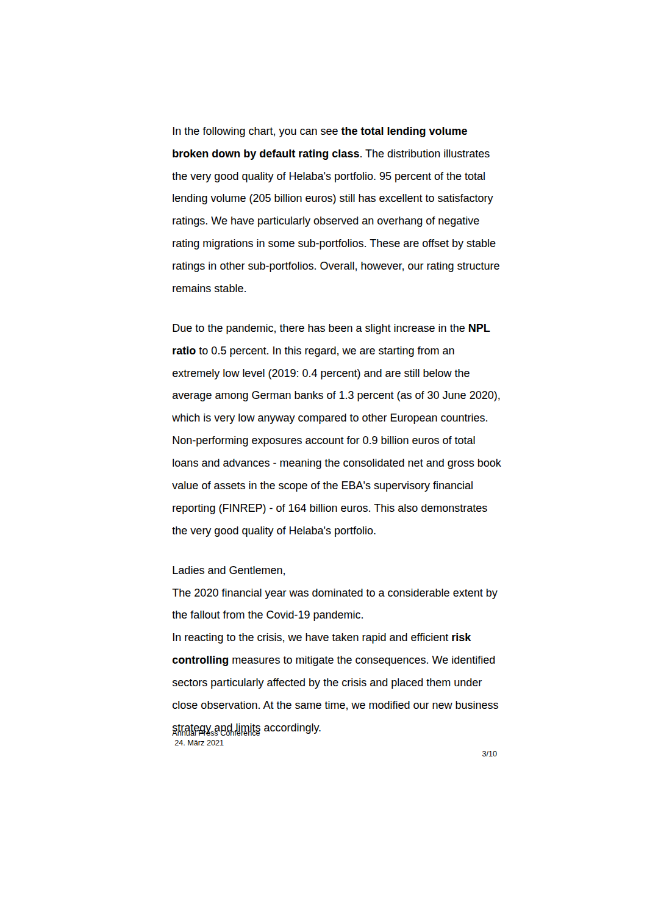In the following chart, you can see the total lending volume broken down by default rating class. The distribution illustrates the very good quality of Helaba's portfolio. 95 percent of the total lending volume (205 billion euros) still has excellent to satisfactory ratings. We have particularly observed an overhang of negative rating migrations in some sub-portfolios. These are offset by stable ratings in other sub-portfolios. Overall, however, our rating structure remains stable.
Due to the pandemic, there has been a slight increase in the NPL ratio to 0.5 percent. In this regard, we are starting from an extremely low level (2019: 0.4 percent) and are still below the average among German banks of 1.3 percent (as of 30 June 2020), which is very low anyway compared to other European countries. Non-performing exposures account for 0.9 billion euros of total loans and advances - meaning the consolidated net and gross book value of assets in the scope of the EBA's supervisory financial reporting (FINREP) - of 164 billion euros. This also demonstrates the very good quality of Helaba's portfolio.
Ladies and Gentlemen,
The 2020 financial year was dominated to a considerable extent by the fallout from the Covid-19 pandemic.
In reacting to the crisis, we have taken rapid and efficient risk controlling measures to mitigate the consequences. We identified sectors particularly affected by the crisis and placed them under close observation. At the same time, we modified our new business strategy and limits accordingly.
Annual Press Conference 24. März 2021
3/10